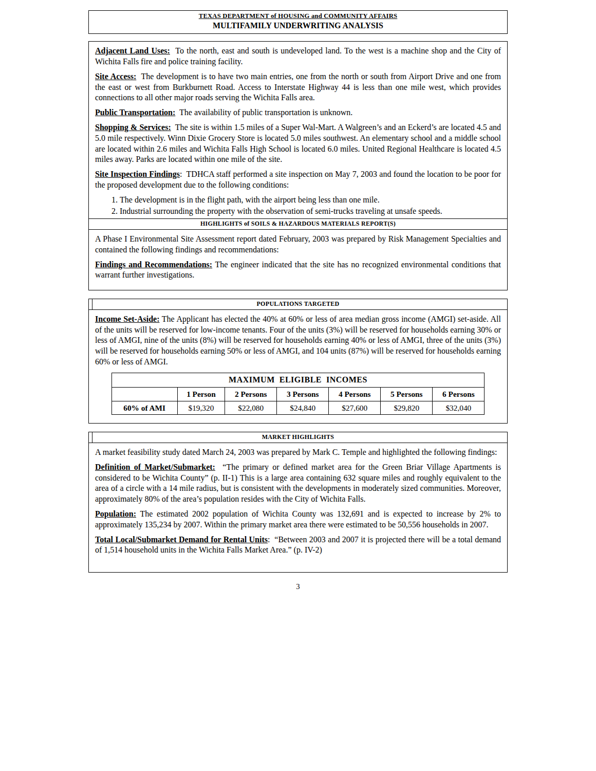TEXAS DEPARTMENT of HOUSING and COMMUNITY AFFAIRS
MULTIFAMILY UNDERWRITING ANALYSIS
Adjacent Land Uses: To the north, east and south is undeveloped land. To the west is a machine shop and the City of Wichita Falls fire and police training facility.
Site Access: The development is to have two main entries, one from the north or south from Airport Drive and one from the east or west from Burkburnett Road. Access to Interstate Highway 44 is less than one mile west, which provides connections to all other major roads serving the Wichita Falls area.
Public Transportation: The availability of public transportation is unknown.
Shopping & Services: The site is within 1.5 miles of a Super Wal-Mart. A Walgreen’s and an Eckerd’s are located 4.5 and 5.0 mile respectively. Winn Dixie Grocery Store is located 5.0 miles southwest. An elementary school and a middle school are located within 2.6 miles and Wichita Falls High School is located 6.0 miles. United Regional Healthcare is located 4.5 miles away. Parks are located within one mile of the site.
Site Inspection Findings: TDHCA staff performed a site inspection on May 7, 2003 and found the location to be poor for the proposed development due to the following conditions:
The development is in the flight path, with the airport being less than one mile.
Industrial surrounding the property with the observation of semi-trucks traveling at unsafe speeds.
HIGHLIGHTS of SOILS & HAZARDOUS MATERIALS REPORT(S)
A Phase I Environmental Site Assessment report dated February, 2003 was prepared by Risk Management Specialties and contained the following findings and recommendations:
Findings and Recommendations: The engineer indicated that the site has no recognized environmental conditions that warrant further investigations.
POPULATIONS TARGETED
Income Set-Aside: The Applicant has elected the 40% at 60% or less of area median gross income (AMGI) set-aside. All of the units will be reserved for low-income tenants. Four of the units (3%) will be reserved for households earning 30% or less of AMGI, nine of the units (8%) will be reserved for households earning 40% or less of AMGI, three of the units (3%) will be reserved for households earning 50% or less of AMGI, and 104 units (87%) will be reserved for households earning 60% or less of AMGI.
| MAXIMUM ELIGIBLE INCOMES |
| | 1 Person | 2 Persons | 3 Persons | 4 Persons | 5 Persons | 6 Persons |
| 60% of AMI | $19,320 | $22,080 | $24,840 | $27,600 | $29,820 | $32,040 |
MARKET HIGHLIGHTS
A market feasibility study dated March 24, 2003 was prepared by Mark C. Temple and highlighted the following findings:
Definition of Market/Submarket: “The primary or defined market area for the Green Briar Village Apartments is considered to be Wichita County” (p. II-1) This is a large area containing 632 square miles and roughly equivalent to the area of a circle with a 14 mile radius, but is consistent with the developments in moderately sized communities. Moreover, approximately 80% of the area’s population resides with the City of Wichita Falls.
Population: The estimated 2002 population of Wichita County was 132,691 and is expected to increase by 2% to approximately 135,234 by 2007. Within the primary market area there were estimated to be 50,556 households in 2007.
Total Local/Submarket Demand for Rental Units: “Between 2003 and 2007 it is projected there will be a total demand of 1,514 household units in the Wichita Falls Market Area.” (p. IV-2)
3